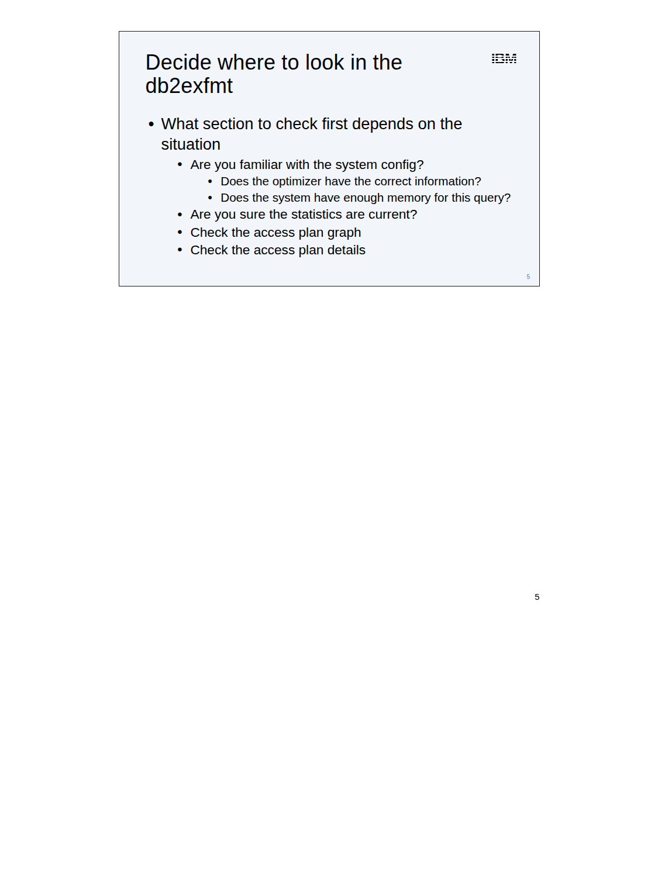Decide where to look in the db2exfmt
IBM
What section to check first depends on the situation
Are you familiar with the system config?
Does the optimizer have the correct information?
Does the system have enough memory for this query?
Are you sure the statistics are current?
Check the access plan graph
Check the access plan details
5
5